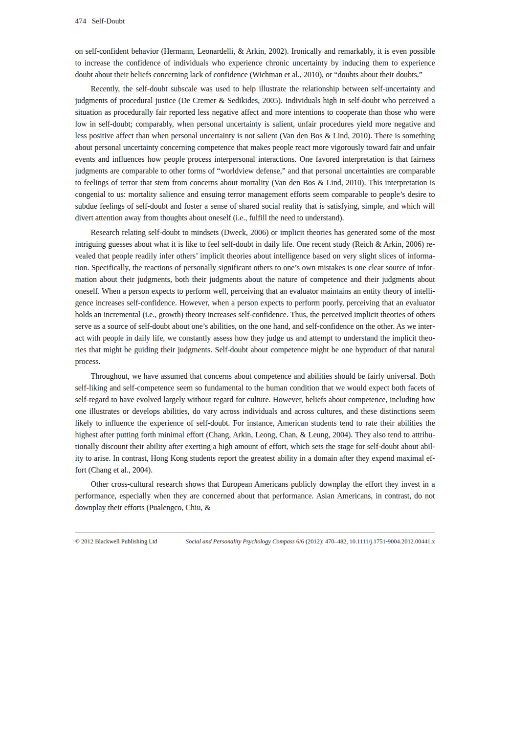474 Self-Doubt
on self-confident behavior (Hermann, Leonardelli, & Arkin, 2002). Ironically and remarkably, it is even possible to increase the confidence of individuals who experience chronic uncertainty by inducing them to experience doubt about their beliefs concerning lack of confidence (Wichman et al., 2010), or “doubts about their doubts.”
Recently, the self-doubt subscale was used to help illustrate the relationship between self-uncertainty and judgments of procedural justice (De Cremer & Sedikides, 2005). Individuals high in self-doubt who perceived a situation as procedurally fair reported less negative affect and more intentions to cooperate than those who were low in self-doubt; comparably, when personal uncertainty is salient, unfair procedures yield more negative and less positive affect than when personal uncertainty is not salient (Van den Bos & Lind, 2010). There is something about personal uncertainty concerning competence that makes people react more vigorously toward fair and unfair events and influences how people process interpersonal interactions. One favored interpretation is that fairness judgments are comparable to other forms of “worldview defense,” and that personal uncertainties are comparable to feelings of terror that stem from concerns about mortality (Van den Bos & Lind, 2010). This interpretation is congenial to us: mortality salience and ensuing terror management efforts seem comparable to people’s desire to subdue feelings of self-doubt and foster a sense of shared social reality that is satisfying, simple, and which will divert attention away from thoughts about oneself (i.e., fulfill the need to understand).
Research relating self-doubt to mindsets (Dweck, 2006) or implicit theories has generated some of the most intriguing guesses about what it is like to feel self-doubt in daily life. One recent study (Reich & Arkin, 2006) revealed that people readily infer others’ implicit theories about intelligence based on very slight slices of information. Specifically, the reactions of personally significant others to one’s own mistakes is one clear source of information about their judgments, both their judgments about the nature of competence and their judgments about oneself. When a person expects to perform well, perceiving that an evaluator maintains an entity theory of intelligence increases self-confidence. However, when a person expects to perform poorly, perceiving that an evaluator holds an incremental (i.e., growth) theory increases self-confidence. Thus, the perceived implicit theories of others serve as a source of self-doubt about one’s abilities, on the one hand, and self-confidence on the other. As we interact with people in daily life, we constantly assess how they judge us and attempt to understand the implicit theories that might be guiding their judgments. Self-doubt about competence might be one byproduct of that natural process.
Throughout, we have assumed that concerns about competence and abilities should be fairly universal. Both self-liking and self-competence seem so fundamental to the human condition that we would expect both facets of self-regard to have evolved largely without regard for culture. However, beliefs about competence, including how one illustrates or develops abilities, do vary across individuals and across cultures, and these distinctions seem likely to influence the experience of self-doubt. For instance, American students tend to rate their abilities the highest after putting forth minimal effort (Chang, Arkin, Leong, Chan, & Leung, 2004). They also tend to attributionally discount their ability after exerting a high amount of effort, which sets the stage for self-doubt about ability to arise. In contrast, Hong Kong students report the greatest ability in a domain after they expend maximal effort (Chang et al., 2004).
Other cross-cultural research shows that European Americans publicly downplay the effort they invest in a performance, especially when they are concerned about that performance. Asian Americans, in contrast, do not downplay their efforts (Pualengco, Chiu, &
© 2012 Blackwell Publishing Ltd Social and Personality Psychology Compass 6/6 (2012): 470–482, 10.1111/j.1751-9004.2012.00441.x